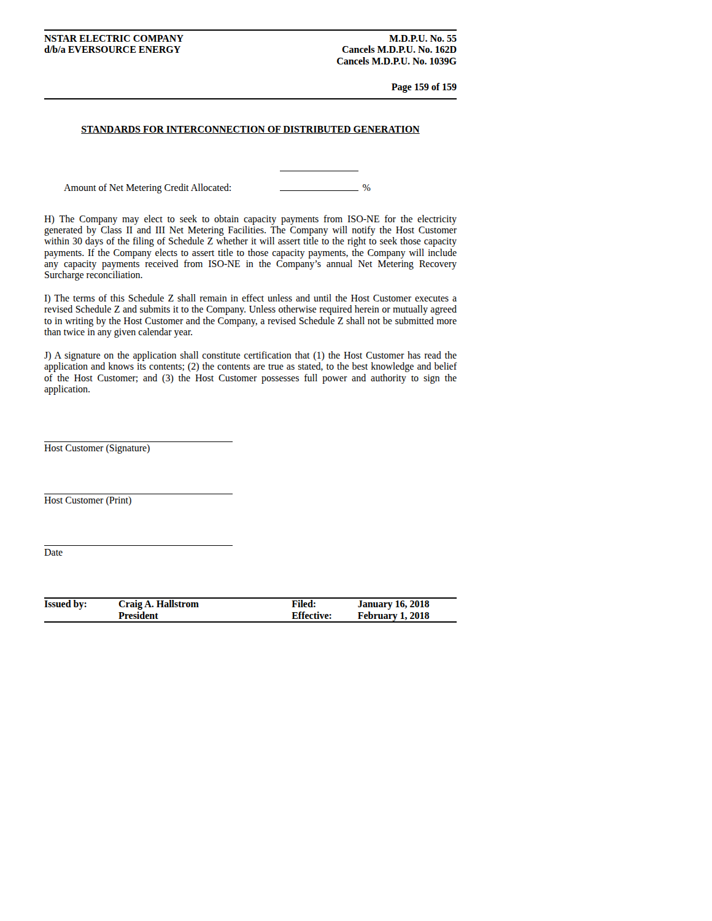| NSTAR ELECTRIC COMPANY d/b/a EVERSOURCE ENERGY | M.D.P.U. No. 55 Cancels M.D.P.U. No. 162D Cancels M.D.P.U. No. 1039G |
Page 159 of 159
STANDARDS FOR INTERCONNECTION OF DISTRIBUTED GENERATION
Amount of Net Metering Credit Allocated:
%
H) The Company may elect to seek to obtain capacity payments from ISO-NE for the electricity generated by Class II and III Net Metering Facilities. The Company will notify the Host Customer within 30 days of the filing of Schedule Z whether it will assert title to the right to seek those capacity payments. If the Company elects to assert title to those capacity payments, the Company will include any capacity payments received from ISO-NE in the Company’s annual Net Metering Recovery Surcharge reconciliation.
I) The terms of this Schedule Z shall remain in effect unless and until the Host Customer executes a revised Schedule Z and submits it to the Company. Unless otherwise required herein or mutually agreed to in writing by the Host Customer and the Company, a revised Schedule Z shall not be submitted more than twice in any given calendar year.
J) A signature on the application shall constitute certification that (1) the Host Customer has read the application and knows its contents; (2) the contents are true as stated, to the best knowledge and belief of the Host Customer; and (3) the Host Customer possesses full power and authority to sign the application.
Host Customer (Signature)
Host Customer (Print)
Date
| Issued by: | Craig A. Hallstrom | Filed: | January 16, 2018 |
| | President | Effective: | February 1, 2018 |